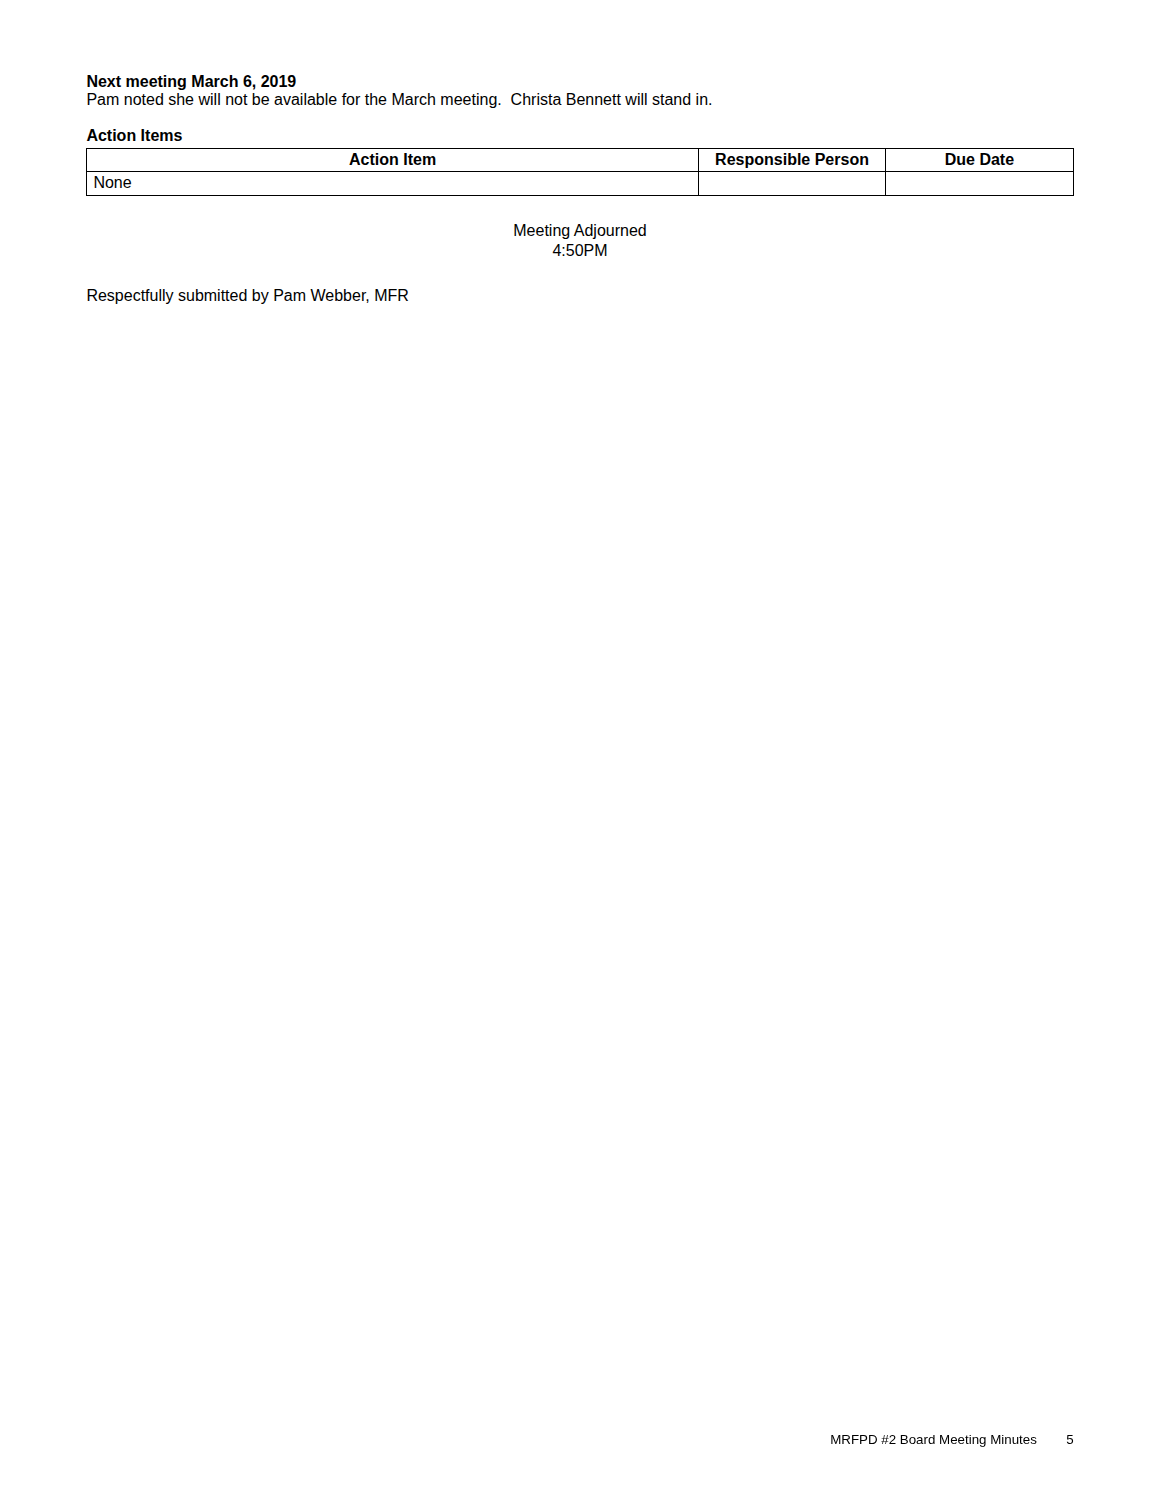Next meeting March 6, 2019
Pam noted she will not be available for the March meeting. Christa Bennett will stand in.
Action Items
| Action Item | Responsible Person | Due Date |
| --- | --- | --- |
| None | | |
Meeting Adjourned
4:50PM
Respectfully submitted by Pam Webber, MFR
MRFPD #2 Board Meeting Minutes5